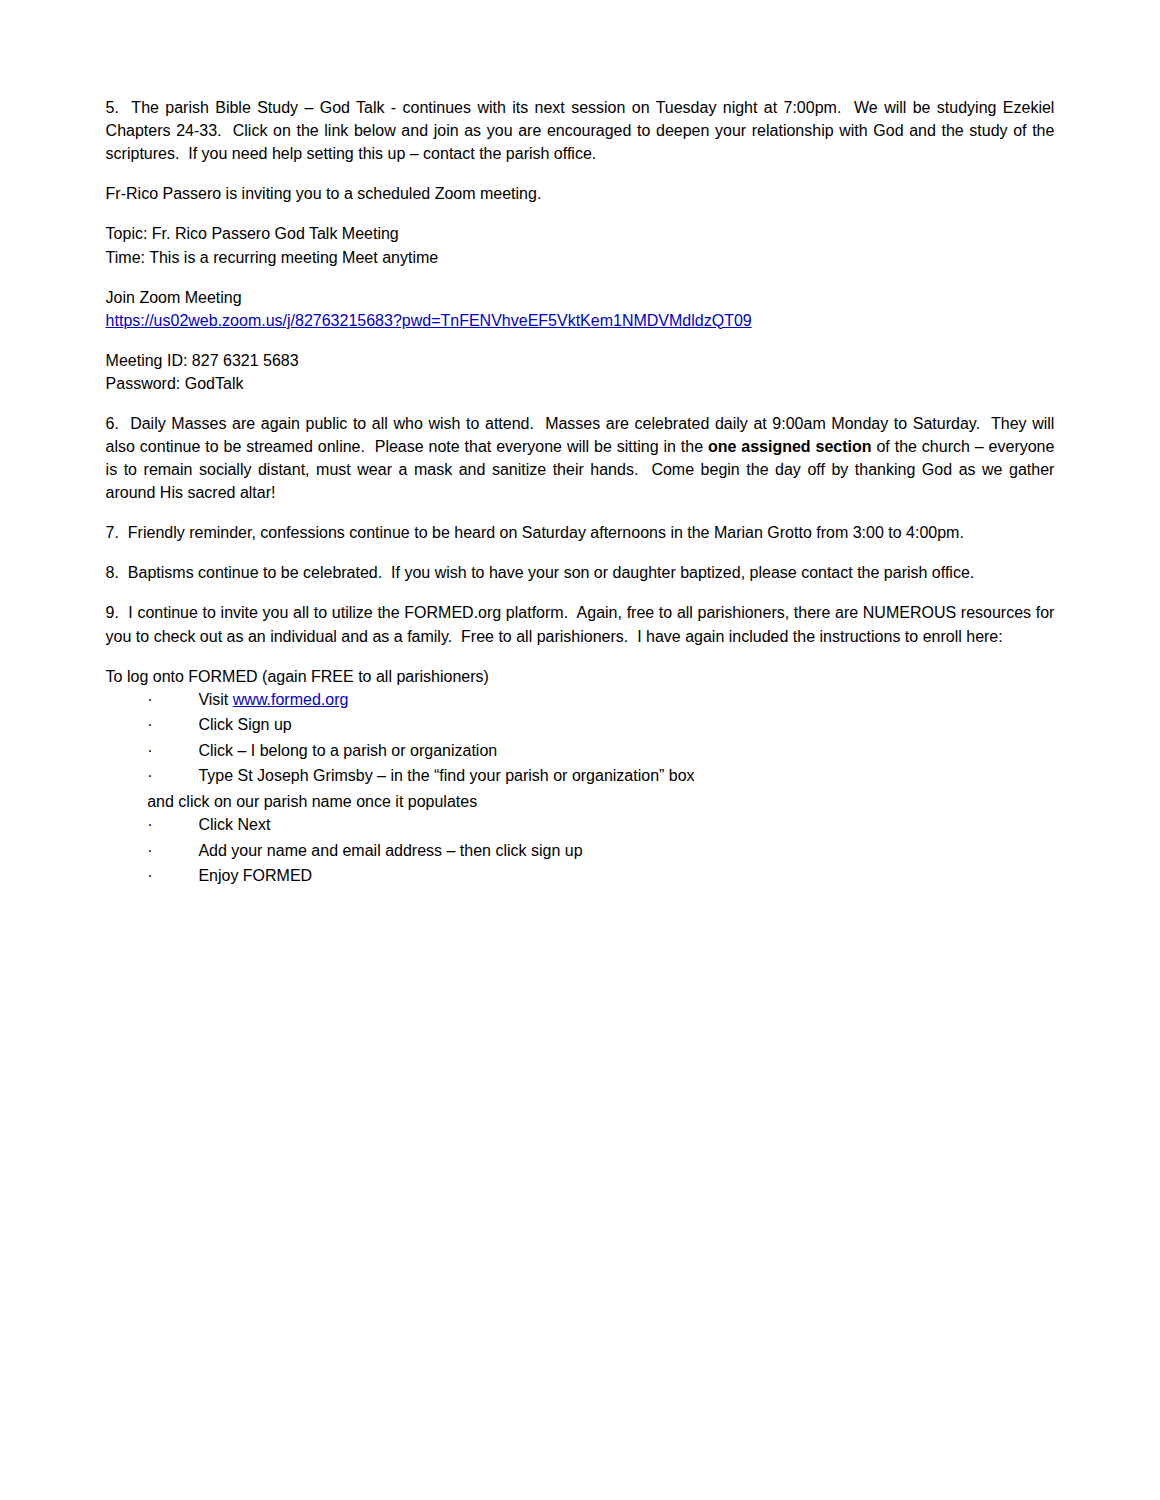5. The parish Bible Study – God Talk - continues with its next session on Tuesday night at 7:00pm. We will be studying Ezekiel Chapters 24-33. Click on the link below and join as you are encouraged to deepen your relationship with God and the study of the scriptures. If you need help setting this up – contact the parish office.
Fr-Rico Passero is inviting you to a scheduled Zoom meeting.
Topic: Fr. Rico Passero God Talk Meeting
Time: This is a recurring meeting Meet anytime
Join Zoom Meeting
https://us02web.zoom.us/j/82763215683?pwd=TnFENVhveEF5VktKem1NMDVMdldzQT09
Meeting ID: 827 6321 5683
Password: GodTalk
6. Daily Masses are again public to all who wish to attend. Masses are celebrated daily at 9:00am Monday to Saturday. They will also continue to be streamed online. Please note that everyone will be sitting in the one assigned section of the church – everyone is to remain socially distant, must wear a mask and sanitize their hands. Come begin the day off by thanking God as we gather around His sacred altar!
7. Friendly reminder, confessions continue to be heard on Saturday afternoons in the Marian Grotto from 3:00 to 4:00pm.
8. Baptisms continue to be celebrated. If you wish to have your son or daughter baptized, please contact the parish office.
9. I continue to invite you all to utilize the FORMED.org platform. Again, free to all parishioners, there are NUMEROUS resources for you to check out as an individual and as a family. Free to all parishioners. I have again included the instructions to enroll here:
To log onto FORMED (again FREE to all parishioners)
·Visit www.formed.org
·Click Sign up
·Click – I belong to a parish or organization
·Type St Joseph Grimsby – in the “find your parish or organization” box
and click on our parish name once it populates
·Click Next
·Add your name and email address – then click sign up
·Enjoy FORMED